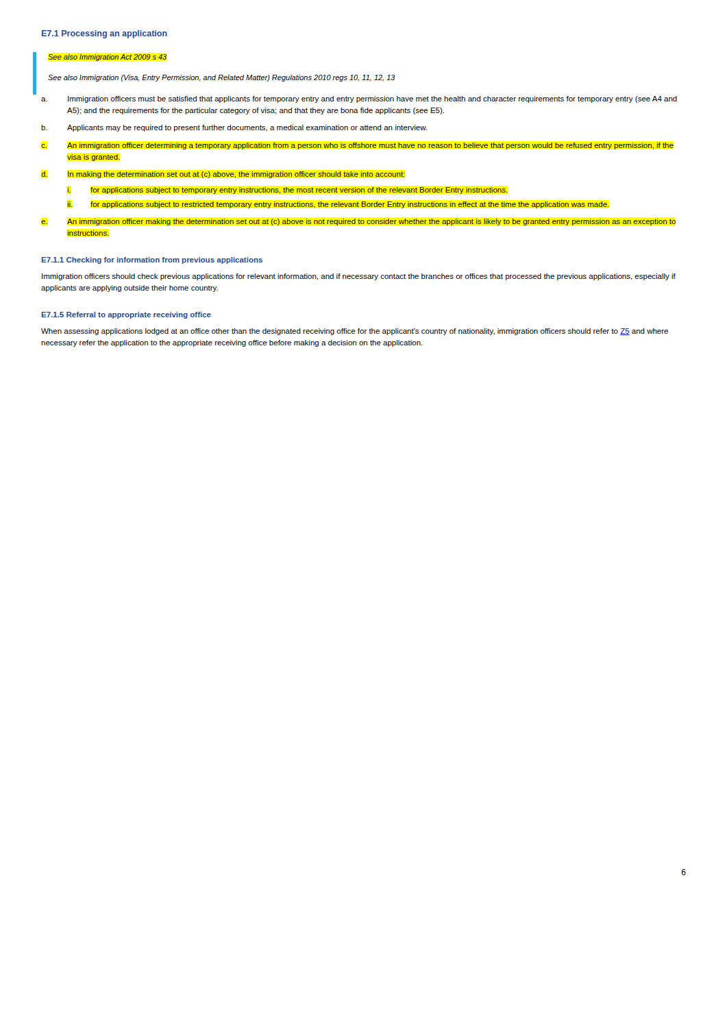E7.1 Processing an application
See also Immigration Act 2009 s 43
See also Immigration (Visa, Entry Permission, and Related Matter) Regulations 2010 regs 10, 11, 12, 13
a. Immigration officers must be satisfied that applicants for temporary entry and entry permission have met the health and character requirements for temporary entry (see A4 and A5); and the requirements for the particular category of visa; and that they are bona fide applicants (see E5).
b. Applicants may be required to present further documents, a medical examination or attend an interview.
c. An immigration officer determining a temporary application from a person who is offshore must have no reason to believe that person would be refused entry permission, if the visa is granted.
d. In making the determination set out at (c) above, the immigration officer should take into account:
i. for applications subject to temporary entry instructions, the most recent version of the relevant Border Entry instructions.
ii. for applications subject to restricted temporary entry instructions, the relevant Border Entry instructions in effect at the time the application was made.
e. An immigration officer making the determination set out at (c) above is not required to consider whether the applicant is likely to be granted entry permission as an exception to instructions.
E7.1.1 Checking for information from previous applications
Immigration officers should check previous applications for relevant information, and if necessary contact the branches or offices that processed the previous applications, especially if applicants are applying outside their home country.
E7.1.5 Referral to appropriate receiving office
When assessing applications lodged at an office other than the designated receiving office for the applicant's country of nationality, immigration officers should refer to Z5 and where necessary refer the application to the appropriate receiving office before making a decision on the application.
6